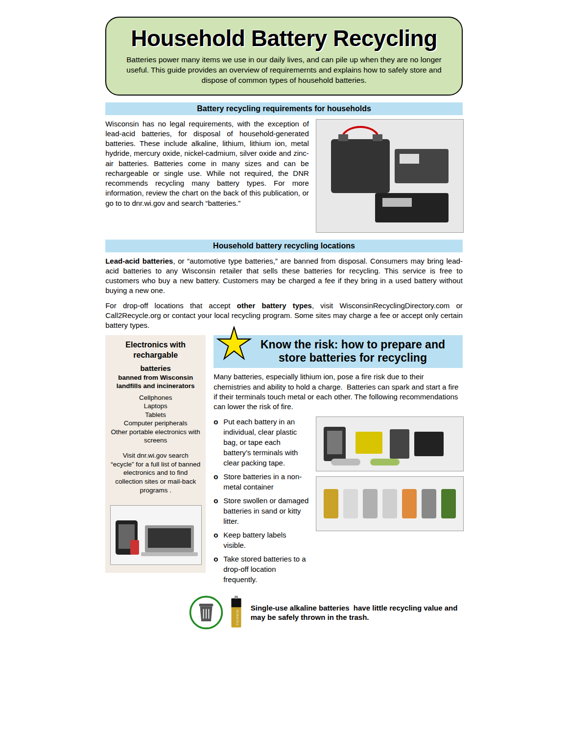Household Battery Recycling
Batteries power many items we use in our daily lives, and can pile up when they are no longer useful. This guide provides an overview of requiremernts and explains how to safely store and dispose of common types of household batteries.
Battery recycling requirements for households
Wisconsin has no legal requirements, with the exception of lead-acid batteries, for disposal of household-generated batteries. These include alkaline, lithium, lithium ion, metal hydride, mercury oxide, nickel-cadmium, silver oxide and zinc-air batteries. Batteries come in many sizes and can be rechargeable or single use. While not required, the DNR recommends recycling many battery types. For more information, review the chart on the back of this publication, or go to to dnr.wi.gov and search “batteries.”
Household battery recycling locations
Lead-acid batteries, or “automotive type batteries,” are banned from disposal. Consumers may bring lead-acid batteries to any Wisconsin retailer that sells these batteries for recycling. This service is free to customers who buy a new battery. Customers may be charged a fee if they bring in a used battery without buying a new one.
For drop-off locations that accept other battery types, visit WisconsinRecyclingDirectory.com or Call2Recycle.org or contact your local recycling program. Some sites may charge a fee or accept only certain battery types.
Electronics with rechargable
batteries
banned from Wisconsin landfills and incinerators
Cellphones
Laptops
Tablets
Computer peripherals
Other portable electronics with screens
Visit dnr.wi.gov search “ecycle” for a full list of banned electronics and to find collection sites or mail-back programs .
Know the risk: how to prepare and store batteries for recycling
Many batteries, especially lithium ion, pose a fire risk due to their chemistries and ability to hold a charge. Batteries can spark and start a fire if their terminals touch metal or each other. The following recommendations can lower the risk of fire.
Put each battery in an individual, clear plastic bag, or tape each battery’s terminals with clear packing tape.
Store batteries in a non-metal container
Store swollen or damaged batteries in sand or kitty litter.
Keep battery labels visible.
Take stored batteries to a drop-off location frequently.
Single-use alkaline batteries have little recycling value and may be safely thrown in the trash.